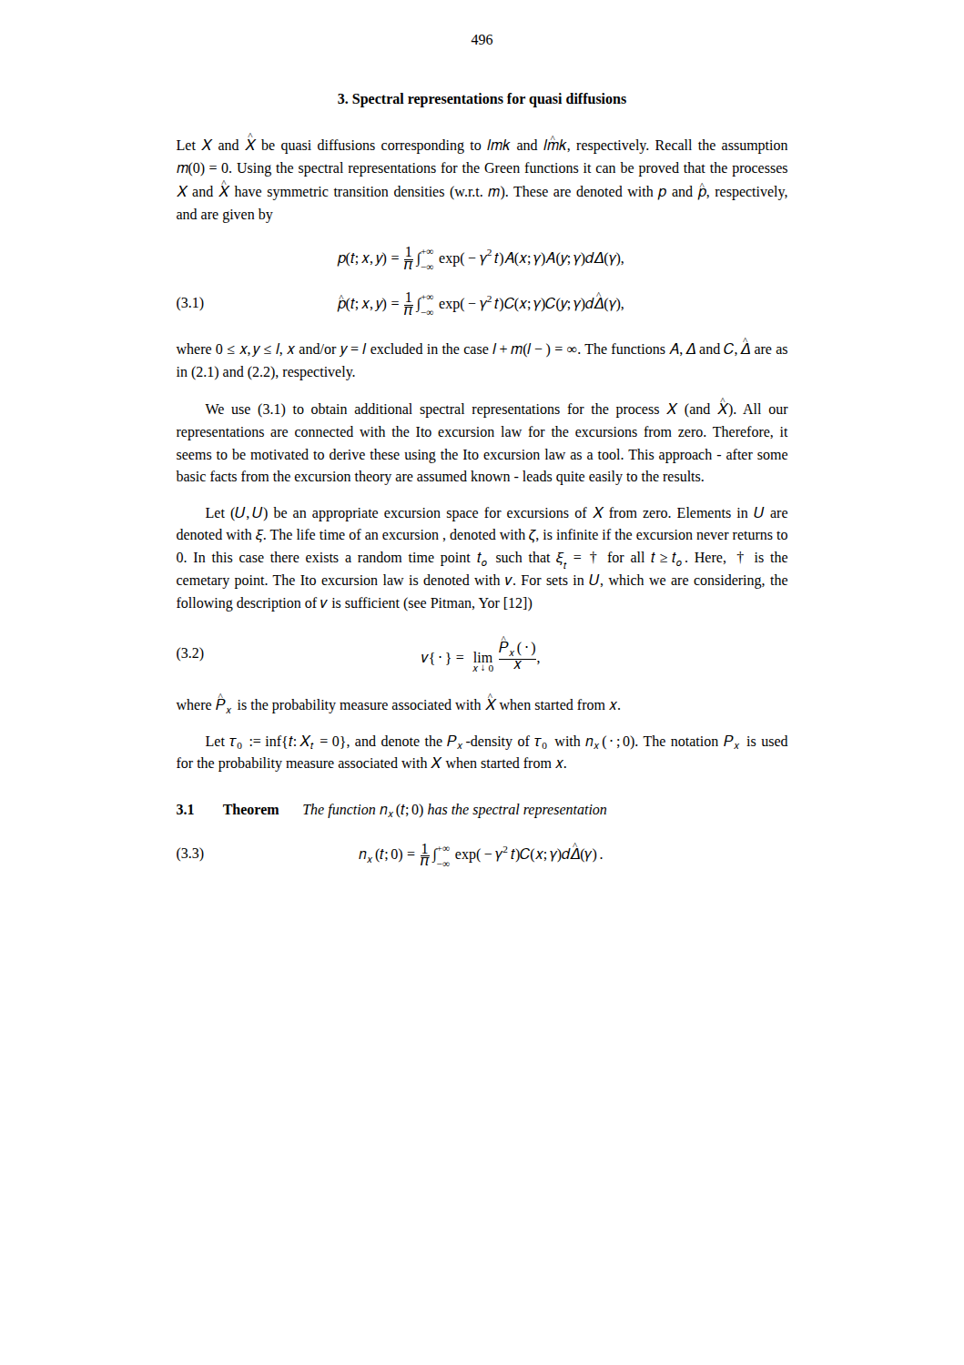496
3. Spectral representations for quasi diffusions
Let X and X^ be quasi diffusions corresponding to lmk and lm^k, respectively. Recall the assumption m(0)=0. Using the spectral representations for the Green functions it can be proved that the processes X and X^ have symmetric transition densities (w.r.t. m). These are denoted with p and p^, respectively, and are given by
p(t;x,y) = 1π ∫ −∞ +∞ exp(−γ2t) A(x;γ) A(y;γ) dΔ(γ),
(3.1)
p^(t;x,y) = 1π ∫ −∞ +∞ exp(−γ2t) C(x;γ) C(y;γ) dΔ^(γ),
where 0≤x,y≤l, x and/or y=l excluded in the case l+m(l−)=∞. The functions A,Δ and C,Δ^ are as in (2.1) and (2.2), respectively.
We use (3.1) to obtain additional spectral representations for the process X (and X^). All our representations are connected with the Ito excursion law for the excursions from zero. Therefore, it seems to be motivated to derive these using the Ito excursion law as a tool. This approach - after some basic facts from the excursion theory are assumed known - leads quite easily to the results.
Let (U,U) be an appropriate excursion space for excursions of X from zero. Elements in U are denoted with ξ. The life time of an excursion , denoted with ζ, is infinite if the excursion never returns to 0. In this case there exists a random time point to such that ξt=† for all t≥to. Here, † is the cemetary point. The Ito excursion law is denoted with ν. For sets in U, which we are considering, the following description of ν is sufficient (see Pitman, Yor [12])
(3.2)
ν{⋅} = lim x↓0 P^x(⋅) x ,
where P^x is the probability measure associated with X^ when started from x.
Let τ0:=inf{t:Xt=0}, and denote the Px-density of τ0 with nx(⋅;0). The notation Px is used for the probability measure associated with X when started from x.
3.1 Theorem The function nx(t;0) has the spectral representation
(3.3)
nx(t;0) = 1π ∫ −∞ +∞ exp(−γ2t) C(x;γ) dΔ^(γ).